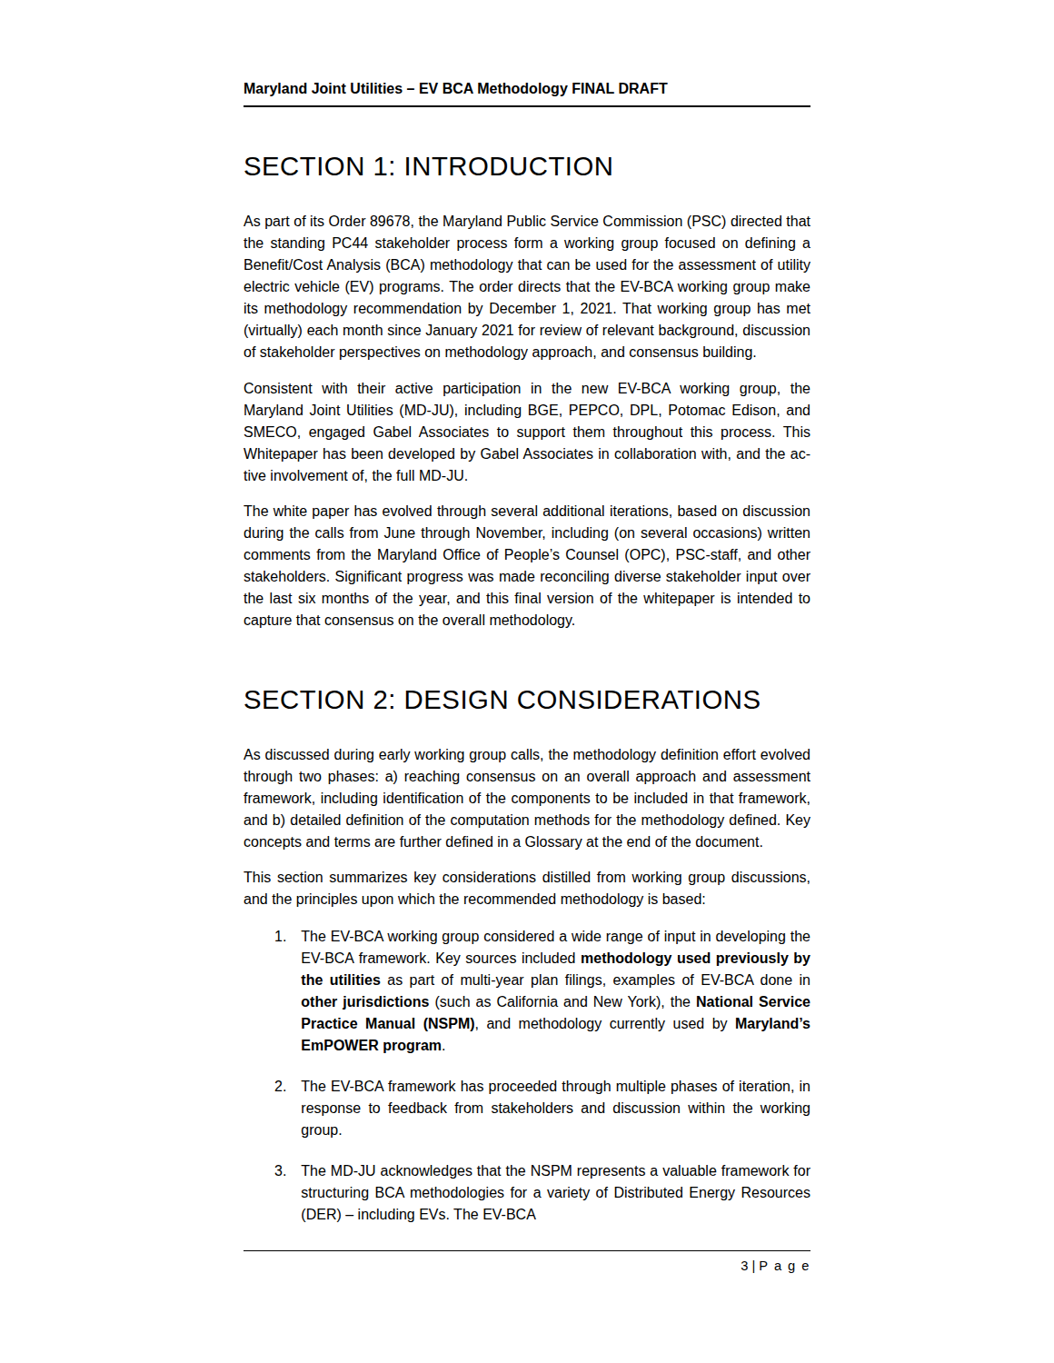Maryland Joint Utilities – EV BCA Methodology FINAL DRAFT
SECTION 1: INTRODUCTION
As part of its Order 89678, the Maryland Public Service Commission (PSC) directed that the standing PC44 stakeholder process form a working group focused on defining a Benefit/Cost Analysis (BCA) methodology that can be used for the assessment of utility electric vehicle (EV) programs. The order directs that the EV-BCA working group make its methodology recommendation by December 1, 2021. That working group has met (virtually) each month since January 2021 for review of relevant background, discussion of stakeholder perspectives on methodology approach, and consensus building.
Consistent with their active participation in the new EV-BCA working group, the Maryland Joint Utilities (MD-JU), including BGE, PEPCO, DPL, Potomac Edison, and SMECO, engaged Gabel Associates to support them throughout this process. This Whitepaper has been developed by Gabel Associates in collaboration with, and the active involvement of, the full MD-JU.
The white paper has evolved through several additional iterations, based on discussion during the calls from June through November, including (on several occasions) written comments from the Maryland Office of People’s Counsel (OPC), PSC-staff, and other stakeholders. Significant progress was made reconciling diverse stakeholder input over the last six months of the year, and this final version of the whitepaper is intended to capture that consensus on the overall methodology.
SECTION 2: DESIGN CONSIDERATIONS
As discussed during early working group calls, the methodology definition effort evolved through two phases: a) reaching consensus on an overall approach and assessment framework, including identification of the components to be included in that framework, and b) detailed definition of the computation methods for the methodology defined. Key concepts and terms are further defined in a Glossary at the end of the document.
This section summarizes key considerations distilled from working group discussions, and the principles upon which the recommended methodology is based:
The EV-BCA working group considered a wide range of input in developing the EV-BCA framework. Key sources included methodology used previously by the utilities as part of multi-year plan filings, examples of EV-BCA done in other jurisdictions (such as California and New York), the National Service Practice Manual (NSPM), and methodology currently used by Maryland’s EmPOWER program.
The EV-BCA framework has proceeded through multiple phases of iteration, in response to feedback from stakeholders and discussion within the working group.
The MD-JU acknowledges that the NSPM represents a valuable framework for structuring BCA methodologies for a variety of Distributed Energy Resources (DER) – including EVs. The EV-BCA
3 | P a g e